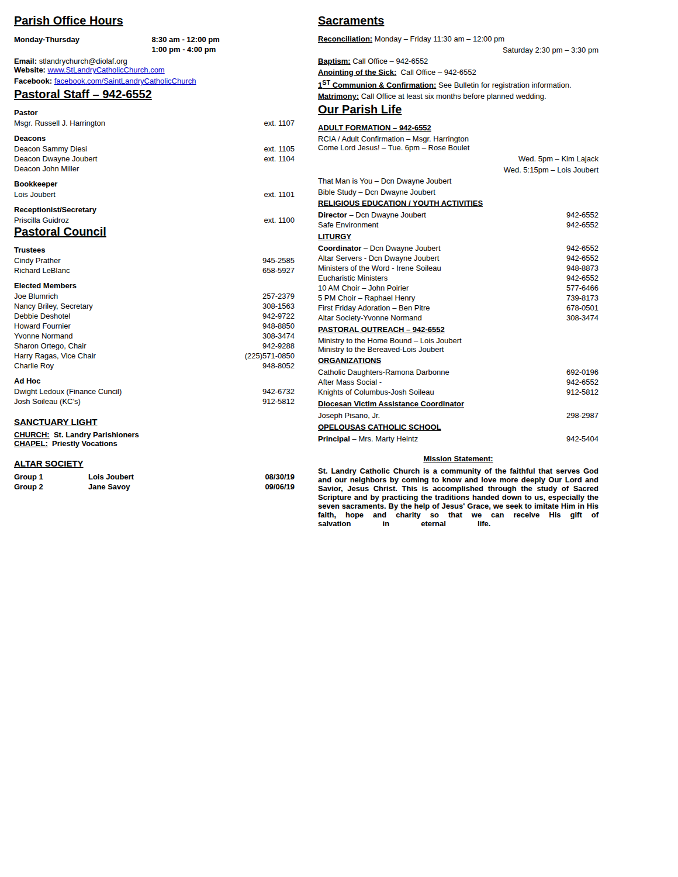Parish Office Hours
| Monday-Thursday | 8:30 am - 12:00 pm |
| | 1:00 pm - 4:00 pm |
Email: stlandrychurch@diolaf.org
Website: www.StLandryCatholicChurch.com
Facebook: facebook.com/SaintLandryCatholicChurch
Pastoral Staff – 942-6552
Pastor
| Msgr. Russell J. Harrington | ext. 1107 |
Deacons
| Deacon Sammy Diesi | ext. 1105 |
| Deacon Dwayne Joubert | ext. 1104 |
| Deacon John Miller | |
Bookkeeper
| Lois Joubert | ext. 1101 |
Receptionist/Secretary
| Priscilla Guidroz | ext. 1100 |
Pastoral Council
Trustees
| Cindy Prather | 945-2585 |
| Richard LeBlanc | 658-5927 |
Elected Members
| Joe Blumrich | 257-2379 |
| Nancy Briley, Secretary | 308-1563 |
| Debbie Deshotel | 942-9722 |
| Howard Fournier | 948-8850 |
| Yvonne Normand | 308-3474 |
| Sharon Ortego, Chair | 942-9288 |
| Harry Ragas, Vice Chair | (225)571-0850 |
| Charlie Roy | 948-8052 |
Ad Hoc
| Dwight Ledoux (Finance Cuncil) | 942-6732 |
| Josh Soileau (KC’s) | 912-5812 |
SANCTUARY LIGHT
CHURCH: St. Landry Parishioners
CHAPEL: Priestly Vocations
ALTAR SOCIETY
| Group 1 | Lois Joubert | 08/30/19 |
| Group 2 | Jane Savoy | 09/06/19 |
Sacraments
Reconciliation: Monday – Friday 11:30 am – 12:00 pm
Saturday 2:30 pm – 3:30 pm
Baptism: Call Office – 942-6552
Anointing of the Sick: Call Office – 942-6552
1ST Communion & Confirmation: See Bulletin for registration information.
Matrimony: Call Office at least six months before planned wedding.
Our Parish Life
ADULT FORMATION – 942-6552
RCIA / Adult Confirmation – Msgr. Harrington
Come Lord Jesus! – Tue. 6pm – Rose Boulet
Wed. 5pm – Kim Lajack
Wed. 5:15pm – Lois Joubert
That Man is You – Dcn Dwayne Joubert
Bible Study – Dcn Dwayne Joubert
RELIGIOUS EDUCATION / YOUTH ACTIVITIES
| Director – Dcn Dwayne Joubert | 942-6552 |
| Safe Environment | 942-6552 |
LITURGY
| Coordinator – Dcn Dwayne Joubert | 942-6552 |
| Altar Servers - Dcn Dwayne Joubert | 942-6552 |
| Ministers of the Word - Irene Soileau | 948-8873 |
| Eucharistic Ministers | 942-6552 |
| 10 AM Choir – John Poirier | 577-6466 |
| 5 PM Choir – Raphael Henry | 739-8173 |
| First Friday Adoration – Ben Pitre | 678-0501 |
| Altar Society-Yvonne Normand | 308-3474 |
PASTORAL OUTREACH – 942-6552
Ministry to the Home Bound – Lois Joubert
Ministry to the Bereaved-Lois Joubert
ORGANIZATIONS
| Catholic Daughters-Ramona Darbonne | 692-0196 |
| After Mass Social - | 942-6552 |
| Knights of Columbus-Josh Soileau | 912-5812 |
Diocesan Victim Assistance Coordinator
| Joseph Pisano, Jr. | 298-2987 |
OPELOUSAS CATHOLIC SCHOOL
| Principal – Mrs. Marty Heintz | 942-5404 |
Mission Statement:
St. Landry Catholic Church is a community of the faithful that serves God and our neighbors by coming to know and love more deeply Our Lord and Savior, Jesus Christ. This is accomplished through the study of Sacred Scripture and by practicing the traditions handed down to us, especially the seven sacraments. By the help of Jesus' Grace, we seek to imitate Him in His faith, hope and charity so that we can receive His gift of salvation in eternal life.